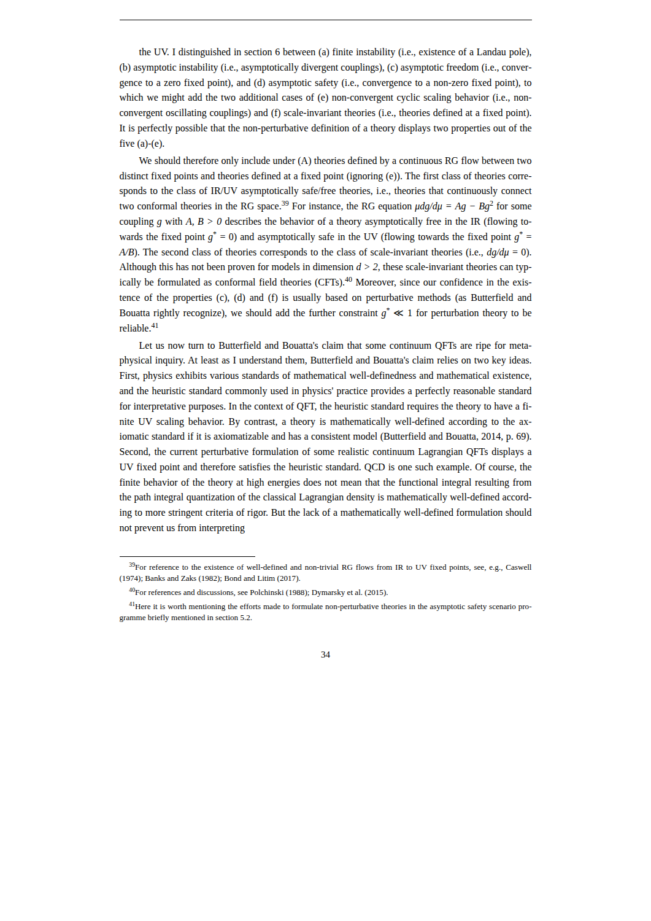the UV. I distinguished in section 6 between (a) finite instability (i.e., existence of a Landau pole), (b) asymptotic instability (i.e., asymptotically divergent couplings), (c) asymptotic freedom (i.e., convergence to a zero fixed point), and (d) asymptotic safety (i.e., convergence to a non-zero fixed point), to which we might add the two additional cases of (e) non-convergent cyclic scaling behavior (i.e., non-convergent oscillating couplings) and (f) scale-invariant theories (i.e., theories defined at a fixed point). It is perfectly possible that the non-perturbative definition of a theory displays two properties out of the five (a)-(e).
We should therefore only include under (A) theories defined by a continuous RG flow between two distinct fixed points and theories defined at a fixed point (ignoring (e)). The first class of theories corresponds to the class of IR/UV asymptotically safe/free theories, i.e., theories that continuously connect two conformal theories in the RG space.39 For instance, the RG equation μdg/dμ = Ag − Bg2 for some coupling g with A, B > 0 describes the behavior of a theory asymptotically free in the IR (flowing towards the fixed point g* = 0) and asymptotically safe in the UV (flowing towards the fixed point g* = A/B). The second class of theories corresponds to the class of scale-invariant theories (i.e., dg/dμ = 0). Although this has not been proven for models in dimension d > 2, these scale-invariant theories can typically be formulated as conformal field theories (CFTs).40 Moreover, since our confidence in the existence of the properties (c), (d) and (f) is usually based on perturbative methods (as Butterfield and Bouatta rightly recognize), we should add the further constraint g* ≪ 1 for perturbation theory to be reliable.41
Let us now turn to Butterfield and Bouatta's claim that some continuum QFTs are ripe for metaphysical inquiry. At least as I understand them, Butterfield and Bouatta's claim relies on two key ideas. First, physics exhibits various standards of mathematical well-definedness and mathematical existence, and the heuristic standard commonly used in physics' practice provides a perfectly reasonable standard for interpretative purposes. In the context of QFT, the heuristic standard requires the theory to have a finite UV scaling behavior. By contrast, a theory is mathematically well-defined according to the axiomatic standard if it is axiomatizable and has a consistent model (Butterfield and Bouatta, 2014, p. 69). Second, the current perturbative formulation of some realistic continuum Lagrangian QFTs displays a UV fixed point and therefore satisfies the heuristic standard. QCD is one such example. Of course, the finite behavior of the theory at high energies does not mean that the functional integral resulting from the path integral quantization of the classical Lagrangian density is mathematically well-defined according to more stringent criteria of rigor. But the lack of a mathematically well-defined formulation should not prevent us from interpreting
39For reference to the existence of well-defined and non-trivial RG flows from IR to UV fixed points, see, e.g., Caswell (1974); Banks and Zaks (1982); Bond and Litim (2017).
40For references and discussions, see Polchinski (1988); Dymarsky et al. (2015).
41Here it is worth mentioning the efforts made to formulate non-perturbative theories in the asymptotic safety scenario programme briefly mentioned in section 5.2.
34